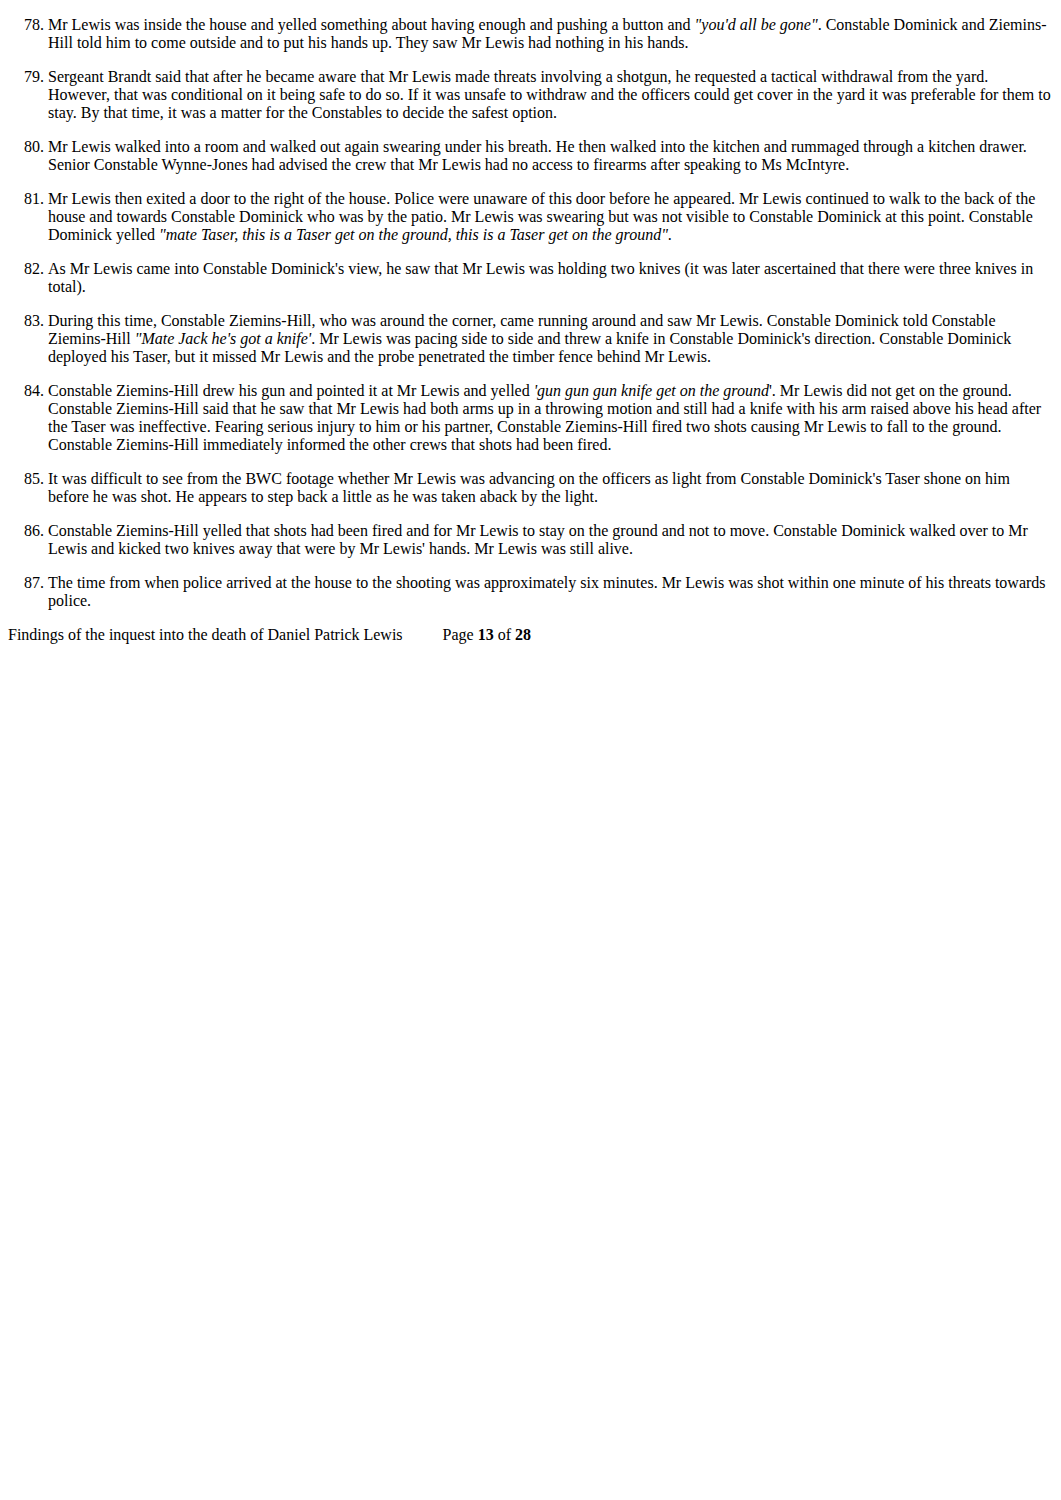Mr Lewis was inside the house and yelled something about having enough and pushing a button and "you'd all be gone". Constable Dominick and Ziemins-Hill told him to come outside and to put his hands up. They saw Mr Lewis had nothing in his hands.
Sergeant Brandt said that after he became aware that Mr Lewis made threats involving a shotgun, he requested a tactical withdrawal from the yard. However, that was conditional on it being safe to do so. If it was unsafe to withdraw and the officers could get cover in the yard it was preferable for them to stay. By that time, it was a matter for the Constables to decide the safest option.
Mr Lewis walked into a room and walked out again swearing under his breath. He then walked into the kitchen and rummaged through a kitchen drawer. Senior Constable Wynne-Jones had advised the crew that Mr Lewis had no access to firearms after speaking to Ms McIntyre.
Mr Lewis then exited a door to the right of the house. Police were unaware of this door before he appeared. Mr Lewis continued to walk to the back of the house and towards Constable Dominick who was by the patio. Mr Lewis was swearing but was not visible to Constable Dominick at this point. Constable Dominick yelled "mate Taser, this is a Taser get on the ground, this is a Taser get on the ground".
As Mr Lewis came into Constable Dominick's view, he saw that Mr Lewis was holding two knives (it was later ascertained that there were three knives in total).
During this time, Constable Ziemins-Hill, who was around the corner, came running around and saw Mr Lewis. Constable Dominick told Constable Ziemins-Hill "Mate Jack he's got a knife'. Mr Lewis was pacing side to side and threw a knife in Constable Dominick's direction. Constable Dominick deployed his Taser, but it missed Mr Lewis and the probe penetrated the timber fence behind Mr Lewis.
Constable Ziemins-Hill drew his gun and pointed it at Mr Lewis and yelled 'gun gun gun knife get on the ground'. Mr Lewis did not get on the ground. Constable Ziemins-Hill said that he saw that Mr Lewis had both arms up in a throwing motion and still had a knife with his arm raised above his head after the Taser was ineffective. Fearing serious injury to him or his partner, Constable Ziemins-Hill fired two shots causing Mr Lewis to fall to the ground. Constable Ziemins-Hill immediately informed the other crews that shots had been fired.
It was difficult to see from the BWC footage whether Mr Lewis was advancing on the officers as light from Constable Dominick's Taser shone on him before he was shot. He appears to step back a little as he was taken aback by the light.
Constable Ziemins-Hill yelled that shots had been fired and for Mr Lewis to stay on the ground and not to move. Constable Dominick walked over to Mr Lewis and kicked two knives away that were by Mr Lewis' hands. Mr Lewis was still alive.
The time from when police arrived at the house to the shooting was approximately six minutes. Mr Lewis was shot within one minute of his threats towards police.
Findings of the inquest into the death of Daniel Patrick Lewis Page 13 of 28